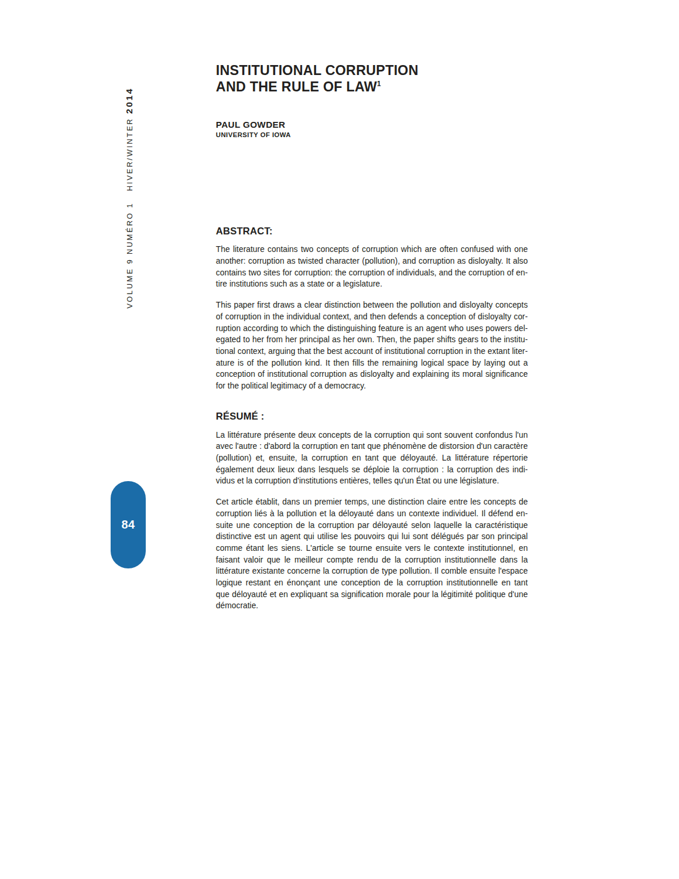VOLUME 9 NUMÉRO 1 HIVER/WINTER 2014
84
Institutional Corruption
and the Rule of Law1
Paul Gowder
University of Iowa
Abstract:
The literature contains two concepts of corruption which are often confused with one another: corruption as twisted character (pollution), and corruption as disloyalty. It also contains two sites for corruption: the corruption of individuals, and the corruption of entire institutions such as a state or a legislature.
This paper first draws a clear distinction between the pollution and disloyalty concepts of corruption in the individual context, and then defends a conception of disloyalty corruption according to which the distinguishing feature is an agent who uses powers delegated to her from her principal as her own. Then, the paper shifts gears to the institutional context, arguing that the best account of institutional corruption in the extant literature is of the pollution kind. It then fills the remaining logical space by laying out a conception of institutional corruption as disloyalty and explaining its moral significance for the political legitimacy of a democracy.
Résumé :
La littérature présente deux concepts de la corruption qui sont souvent confondus l'un avec l'autre : d'abord la corruption en tant que phénomène de distorsion d'un caractère (pollution) et, ensuite, la corruption en tant que déloyauté. La littérature répertorie également deux lieux dans lesquels se déploie la corruption : la corruption des individus et la corruption d'institutions entières, telles qu'un État ou une législature.
Cet article établit, dans un premier temps, une distinction claire entre les concepts de corruption liés à la pollution et la déloyauté dans un contexte individuel. Il défend ensuite une conception de la corruption par déloyauté selon laquelle la caractéristique distinctive est un agent qui utilise les pouvoirs qui lui sont délégués par son principal comme étant les siens. L'article se tourne ensuite vers le contexte institutionnel, en faisant valoir que le meilleur compte rendu de la corruption institutionnelle dans la littérature existante concerne la corruption de type pollution. Il comble ensuite l'espace logique restant en énonçant une conception de la corruption institutionnelle en tant que déloyauté et en expliquant sa signification morale pour la légitimité politique d'une démocratie.